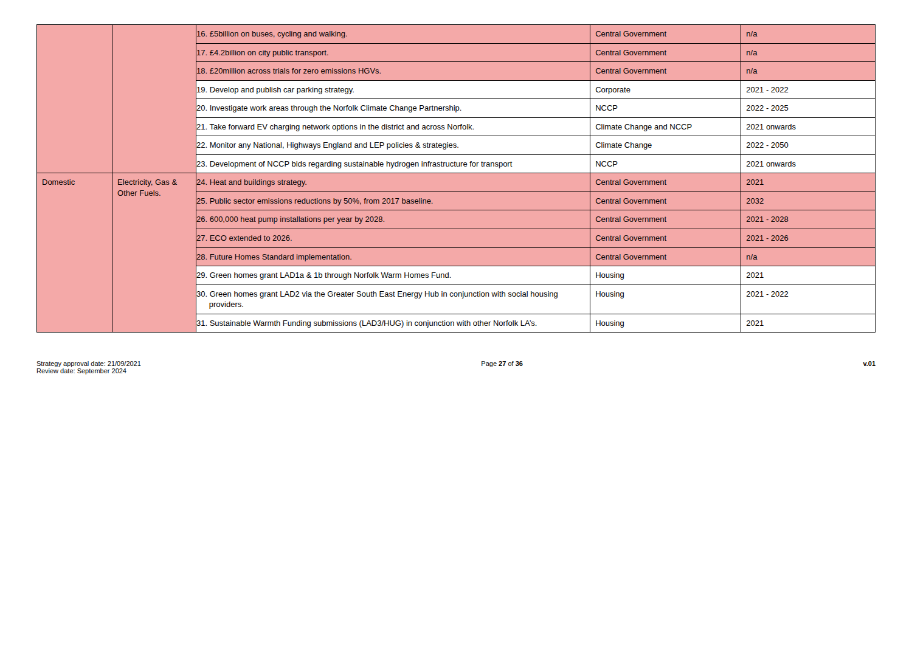| | | 16. £5billion on buses, cycling and walking. | Central Government | n/a |
| 17. £4.2billion on city public transport. | Central Government | n/a |
| 18. £20million across trials for zero emissions HGVs. | Central Government | n/a |
| 19. Develop and publish car parking strategy. | Corporate | 2021 - 2022 |
| 20. Investigate work areas through the Norfolk Climate Change Partnership. | NCCP | 2022 - 2025 |
| 21. Take forward EV charging network options in the district and across Norfolk. | Climate Change and NCCP | 2021 onwards |
| 22. Monitor any National, Highways England and LEP policies & strategies. | Climate Change | 2022 - 2050 |
| 23. Development of NCCP bids regarding sustainable hydrogen infrastructure for transport | NCCP | 2021 onwards |
| Domestic | Electricity, Gas & Other Fuels. | 24. Heat and buildings strategy. | Central Government | 2021 |
| 25. Public sector emissions reductions by 50%, from 2017 baseline. | Central Government | 2032 |
| 26. 600,000 heat pump installations per year by 2028. | Central Government | 2021 - 2028 |
| 27. ECO extended to 2026. | Central Government | 2021 - 2026 |
| 28. Future Homes Standard implementation. | Central Government | n/a |
| 29. Green homes grant LAD1a & 1b through Norfolk Warm Homes Fund. | Housing | 2021 |
| 30. Green homes grant LAD2 via the Greater South East Energy Hub in conjunction with social housing providers. | Housing | 2021 - 2022 |
| 31. Sustainable Warmth Funding submissions (LAD3/HUG) in conjunction with other Norfolk LA’s. | Housing | 2021 |
Strategy approval date: 21/09/2021
Review date: September 2024
v.01
Page 27 of 36